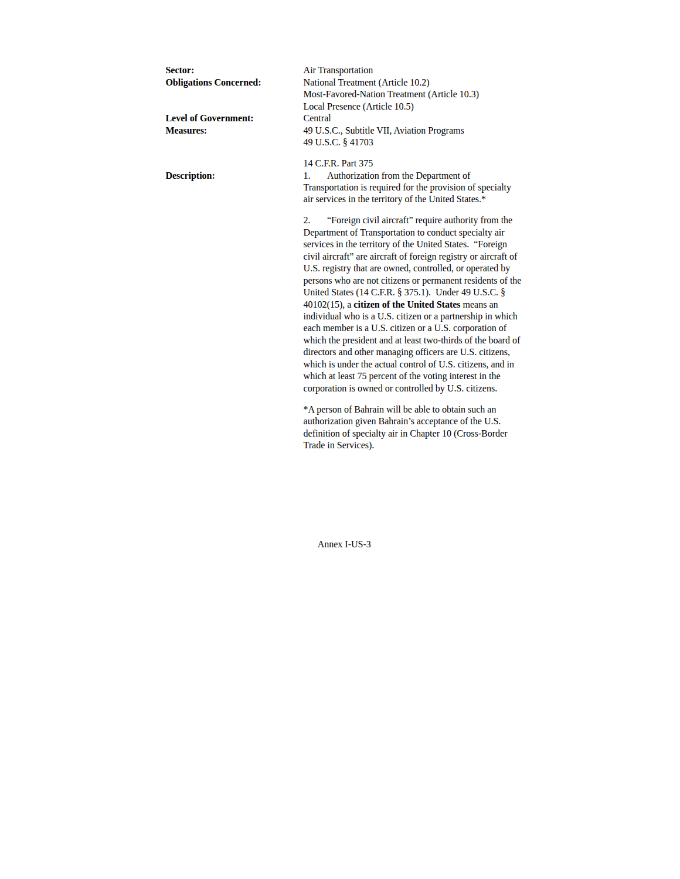| Sector: | Air Transportation |
| Obligations Concerned: | National Treatment (Article 10.2) Most-Favored-Nation Treatment (Article 10.3) Local Presence (Article 10.5) |
| Level of Government: | Central |
| Measures: | 49 U.S.C., Subtitle VII, Aviation Programs 49 U.S.C. § 41703 14 C.F.R. Part 375 |
| Description: | 1. Authorization from the Department of Transportation is required for the provision of specialty air services in the territory of the United States.* 2. “Foreign civil aircraft” require authority from the Department of Transportation to conduct specialty air services in the territory of the United States. “Foreign civil aircraft” are aircraft of foreign registry or aircraft of U.S. registry that are owned, controlled, or operated by persons who are not citizens or permanent residents of the United States (14 C.F.R. § 375.1). Under 49 U.S.C. § 40102(15), a citizen of the United States means an individual who is a U.S. citizen or a partnership in which each member is a U.S. citizen or a U.S. corporation of which the president and at least two-thirds of the board of directors and other managing officers are U.S. citizens, which is under the actual control of U.S. citizens, and in which at least 75 percent of the voting interest in the corporation is owned or controlled by U.S. citizens. *A person of Bahrain will be able to obtain such an authorization given Bahrain’s acceptance of the U.S. definition of specialty air in Chapter 10 (Cross-Border Trade in Services). |
Annex I-US-3